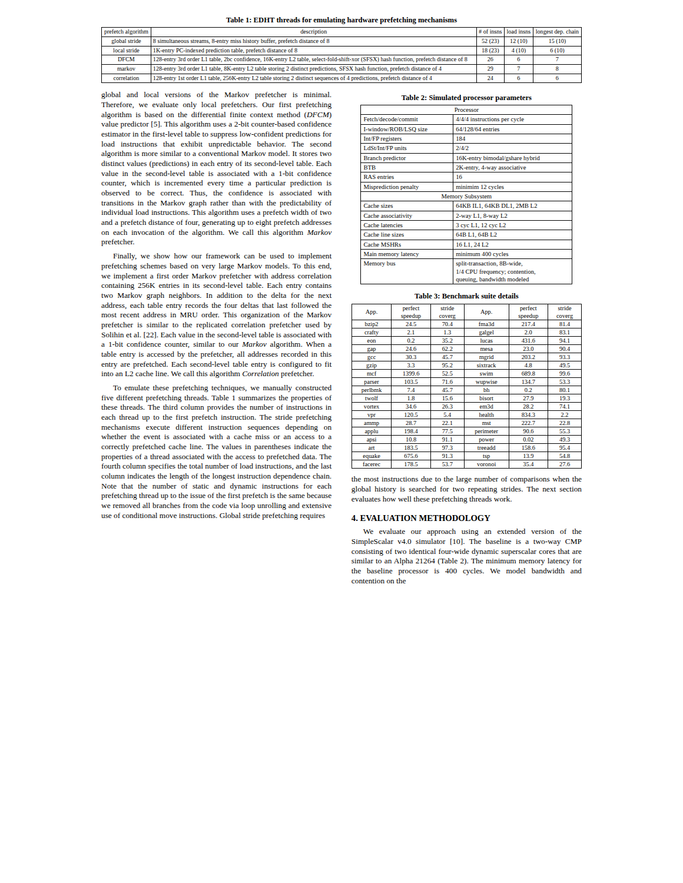Table 1: EDHT threads for emulating hardware prefetching mechanisms
| prefetch algorithm | description | # of insns | load insns | longest dep. chain |
| --- | --- | --- | --- | --- |
| global stride | 8 simultaneous streams, 8-entry miss history buffer, prefetch distance of 8 | 52 (23) | 12 (10) | 15 (10) |
| local stride | 1K-entry PC-indexed prediction table, prefetch distance of 8 | 18 (23) | 4 (10) | 6 (10) |
| DFCM | 128-entry 3rd order L1 table, 2bc confidence, 16K-entry L2 table, select-fold-shift-xor (SFSX) hash function, prefetch distance of 8 | 26 | 6 | 7 |
| markov | 128-entry 3rd order L1 table, 8K-entry L2 table storing 2 distinct predictions, SFSX hash function, prefetch distance of 4 | 29 | 7 | 8 |
| correlation | 128-entry 1st order L1 table, 256K-entry L2 table storing 2 distinct sequences of 4 predictions, prefetch distance of 4 | 24 | 6 | 6 |
global and local versions of the Markov prefetcher is minimal. Therefore, we evaluate only local prefetchers. Our first prefetching algorithm is based on the differential finite context method (DFCM) value predictor [5]. This algorithm uses a 2-bit counter-based confidence estimator in the first-level table to suppress low-confident predictions for load instructions that exhibit unpredictable behavior. The second algorithm is more similar to a conventional Markov model. It stores two distinct values (predictions) in each entry of its second-level table. Each value in the second-level table is associated with a 1-bit confidence counter, which is incremented every time a particular prediction is observed to be correct. Thus, the confidence is associated with transitions in the Markov graph rather than with the predictability of individual load instructions. This algorithm uses a prefetch width of two and a prefetch distance of four, generating up to eight prefetch addresses on each invocation of the algorithm. We call this algorithm Markov prefetcher.
Finally, we show how our framework can be used to implement prefetching schemes based on very large Markov models. To this end, we implement a first order Markov prefetcher with address correlation containing 256K entries in its second-level table. Each entry contains two Markov graph neighbors. In addition to the delta for the next address, each table entry records the four deltas that last followed the most recent address in MRU order. This organization of the Markov prefetcher is similar to the replicated correlation prefetcher used by Solihin et al. [22]. Each value in the second-level table is associated with a 1-bit confidence counter, similar to our Markov algorithm. When a table entry is accessed by the prefetcher, all addresses recorded in this entry are prefetched. Each second-level table entry is configured to fit into an L2 cache line. We call this algorithm Correlation prefetcher.
To emulate these prefetching techniques, we manually constructed five different prefetching threads. Table 1 summarizes the properties of these threads. The third column provides the number of instructions in each thread up to the first prefetch instruction. The stride prefetching mechanisms execute different instruction sequences depending on whether the event is associated with a cache miss or an access to a correctly prefetched cache line. The values in parentheses indicate the properties of a thread associated with the access to prefetched data. The fourth column specifies the total number of load instructions, and the last column indicates the length of the longest instruction dependence chain. Note that the number of static and dynamic instructions for each prefetching thread up to the issue of the first prefetch is the same because we removed all branches from the code via loop unrolling and extensive use of conditional move instructions. Global stride prefetching requires
Table 2: Simulated processor parameters
| Processor |
| --- |
| Fetch/decode/commit | 4/4/4 instructions per cycle |
| I-window/ROB/LSQ size | 64/128/64 entries |
| Int/FP registers | 184 |
| LdSt/Int/FP units | 2/4/2 |
| Branch predictor | 16K-entry bimodal/gshare hybrid |
| BTB | 2K-entry, 4-way associative |
| RAS entries | 16 |
| Misprediction penalty | minimim 12 cycles |
| Memory Subsystem |
| Cache sizes | 64KB IL1, 64KB DL1, 2MB L2 |
| Cache associativity | 2-way L1, 8-way L2 |
| Cache latencies | 3 cyc L1, 12 cyc L2 |
| Cache line sizes | 64B L1, 64B L2 |
| Cache MSHRs | 16 L1, 24 L2 |
| Main memory latency | minimum 400 cycles |
| Memory bus | split-transaction, 8B-wide, 1/4 CPU frequency; contention, queuing, bandwidth modeled |
Table 3: Benchmark suite details
| App. | perfect speedup | stride coverg | App. | perfect speedup | stride coverg |
| --- | --- | --- | --- | --- | --- |
| bzip2 | 24.5 | 70.4 | fma3d | 217.4 | 81.4 |
| crafty | 2.1 | 1.3 | galgel | 2.0 | 83.1 |
| eon | 0.2 | 35.2 | lucas | 431.6 | 94.1 |
| gap | 24.6 | 62.2 | mesa | 23.0 | 90.4 |
| gcc | 30.3 | 45.7 | mgrid | 203.2 | 93.3 |
| gzip | 3.3 | 95.2 | sixtrack | 4.8 | 49.5 |
| mcf | 1399.6 | 52.5 | swim | 689.8 | 99.6 |
| parser | 103.5 | 71.6 | wupwise | 134.7 | 53.3 |
| perlbmk | 7.4 | 45.7 | bh | 0.2 | 80.1 |
| twolf | 1.8 | 15.6 | bisort | 27.9 | 19.3 |
| vortex | 34.6 | 26.3 | em3d | 28.2 | 74.1 |
| vpr | 120.5 | 5.4 | health | 834.3 | 2.2 |
| ammp | 28.7 | 22.1 | mst | 222.7 | 22.8 |
| applu | 198.4 | 77.5 | perimeter | 90.6 | 55.3 |
| apsi | 10.8 | 91.1 | power | 0.02 | 49.3 |
| art | 183.5 | 97.3 | treeadd | 158.6 | 95.4 |
| equake | 675.6 | 91.3 | tsp | 13.9 | 54.8 |
| facerec | 178.5 | 53.7 | voronoi | 35.4 | 27.6 |
the most instructions due to the large number of comparisons when the global history is searched for two repeating strides. The next section evaluates how well these prefetching threads work.
4. EVALUATION METHODOLOGY
We evaluate our approach using an extended version of the SimpleScalar v4.0 simulator [10]. The baseline is a two-way CMP consisting of two identical four-wide dynamic superscalar cores that are similar to an Alpha 21264 (Table 2). The minimum memory latency for the baseline processor is 400 cycles. We model bandwidth and contention on the